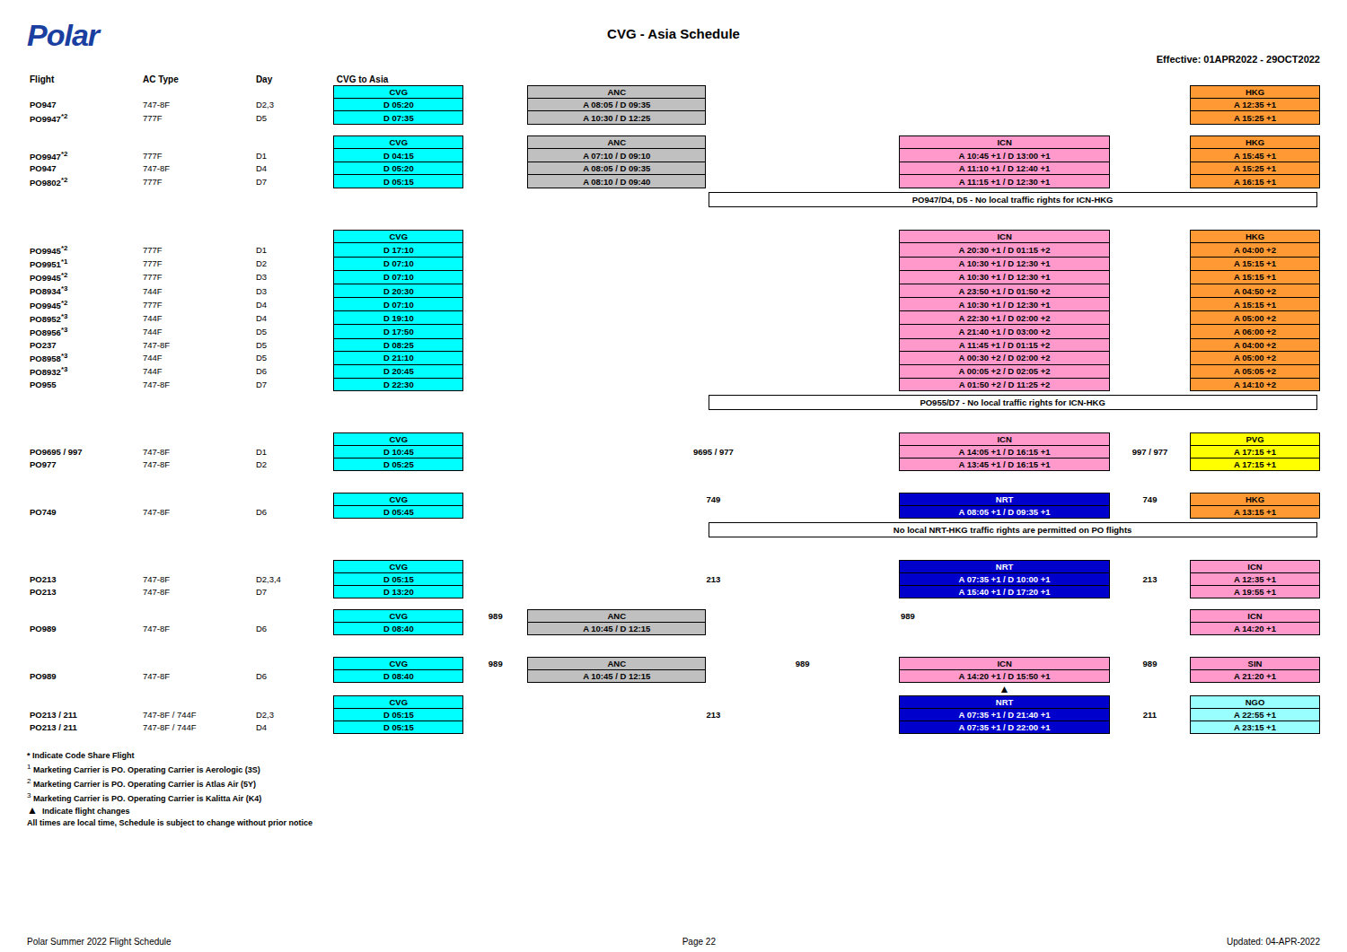Polar
CVG - Asia Schedule
Effective: 01APR2022 - 29OCT2022
| Flight | AC Type | Day | CVG to Asia | | | | |
| --- | --- | --- | --- | --- | --- | --- | --- |
| | | | CVG | | ANC | | | | HKG |
| PO947 | 747-8F | D2,3 | D 05:20 | | A 08:05 / D 09:35 | | | | A 12:35 +1 |
| PO9947 *2 | 777F | D5 | D 07:35 | | A 10:30 / D 12:25 | | | | A 15:25 +1 |
| | | | CVG | | ANC | | ICN | | HKG |
| PO9947 *2 | 777F | D1 | D 04:15 | | A 07:10 / D 09:10 | | A 10:45 +1 / D 13:00 +1 | | A 15:45 +1 |
| PO947 | 747-8F | D4 | D 05:20 | | A 08:05 / D 09:35 | | A 11:10 +1 / D 12:40 +1 | | A 15:25 +1 |
| PO9802 *2 | 777F | D7 | D 05:15 | | A 08:10 / D 09:40 | | A 11:15 +1 / D 12:30 +1 | | A 16:15 +1 |
| | PO947/D4, D5 - No local traffic rights for ICN-HKG |
| | | | CVG | | | | ICN | | HKG |
| PO9945 *2 | 777F | D1 | D 17:10 | | | | A 20:30 +1 / D 01:15 +2 | | A 04:00 +2 |
| PO9951 *1 | 777F | D2 | D 07:10 | | | | A 10:30 +1 / D 12:30 +1 | | A 15:15 +1 |
| PO9945 *2 | 777F | D3 | D 07:10 | | | | A 10:30 +1 / D 12:30 +1 | | A 15:15 +1 |
| PO8934 *3 | 744F | D3 | D 20:30 | | | | A 23:50 +1 / D 01:50 +2 | | A 04:50 +2 |
| PO9945 *2 | 777F | D4 | D 07:10 | | | | A 10:30 +1 / D 12:30 +1 | | A 15:15 +1 |
| PO8952 *3 | 744F | D4 | D 19:10 | | | | A 22:30 +1 / D 02:00 +2 | | A 05:00 +2 |
| PO8956 *3 | 744F | D5 | D 17:50 | | | | A 21:40 +1 / D 03:00 +2 | | A 06:00 +2 |
| PO237 | 747-8F | D5 | D 08:25 | | | | A 11:45 +1 / D 01:15 +2 | | A 04:00 +2 |
| PO8958 *3 | 744F | D5 | D 21:10 | | | | A 00:30 +2 / D 02:00 +2 | | A 05:00 +2 |
| PO8932 *3 | 744F | D6 | D 20:45 | | | | A 00:05 +2 / D 02:05 +2 | | A 05:05 +2 |
| PO955 | 747-8F | D7 | D 22:30 | | | | A 01:50 +2 / D 11:25 +2 | | A 14:10 +2 |
| | PO955/D7 - No local traffic rights for ICN-HKG |
| | | | CVG | | | | ICN | | PVG |
| PO9695 / 997 | 747-8F | D1 | D 10:45 | | 9695 / 977 | A 14:05 +1 / D 16:15 +1 | 997 / 977 | A 17:15 +1 |
| PO977 | 747-8F | D2 | D 05:25 | | | | A 13:45 +1 / D 16:15 +1 | | A 17:15 +1 |
| | | | CVG | | 749 | NRT | 749 | HKG |
| PO749 | 747-8F | D6 | D 05:45 | | | | A 08:05 +1 / D 09:35 +1 | | A 13:15 +1 |
| | No local NRT-HKG traffic rights are permitted on PO flights |
| | | | CVG | | | | NRT | | ICN |
| PO213 | 747-8F | D2,3,4 | D 05:15 | | 213 | A 07:35 +1 / D 10:00 +1 | 213 | A 12:35 +1 |
| PO213 | 747-8F | D7 | D 13:20 | | | | A 15:40 +1 / D 17:20 +1 | | A 19:55 +1 |
| | | | CVG | 989 | ANC | 989 | | ICN |
| PO989 | 747-8F | D6 | D 08:40 | | A 10:45 / D 12:15 | | | | A 14:20 +1 |
| | | | CVG | 989 | ANC | 989 | ICN | 989 | SIN |
| PO989 | 747-8F | D6 | D 08:40 | | A 10:45 / D 12:15 | | A 14:20 +1 / D 15:50 +1 | | A 21:20 +1 |
| | ▲ | |
| | | | CVG | | | | NRT | | NGO |
| PO213 / 211 | 747-8F / 744F | D2,3 | D 05:15 | | 213 | A 07:35 +1 / D 21:40 +1 | 211 | A 22:55 +1 |
| PO213 / 211 | 747-8F / 744F | D4 | D 05:15 | | | | A 07:35 +1 / D 22:00 +1 | | A 23:15 +1 |
* Indicate Code Share Flight
1 Marketing Carrier is PO. Operating Carrier is Aerologic (3S)
2 Marketing Carrier is PO. Operating Carrier is Atlas Air (5Y)
3 Marketing Carrier is PO. Operating Carrier is Kalitta Air (K4)
▲ Indicate flight changes
All times are local time, Schedule is subject to change without prior notice
Polar Summer 2022 Flight Schedule Page 22 Updated: 04-APR-2022